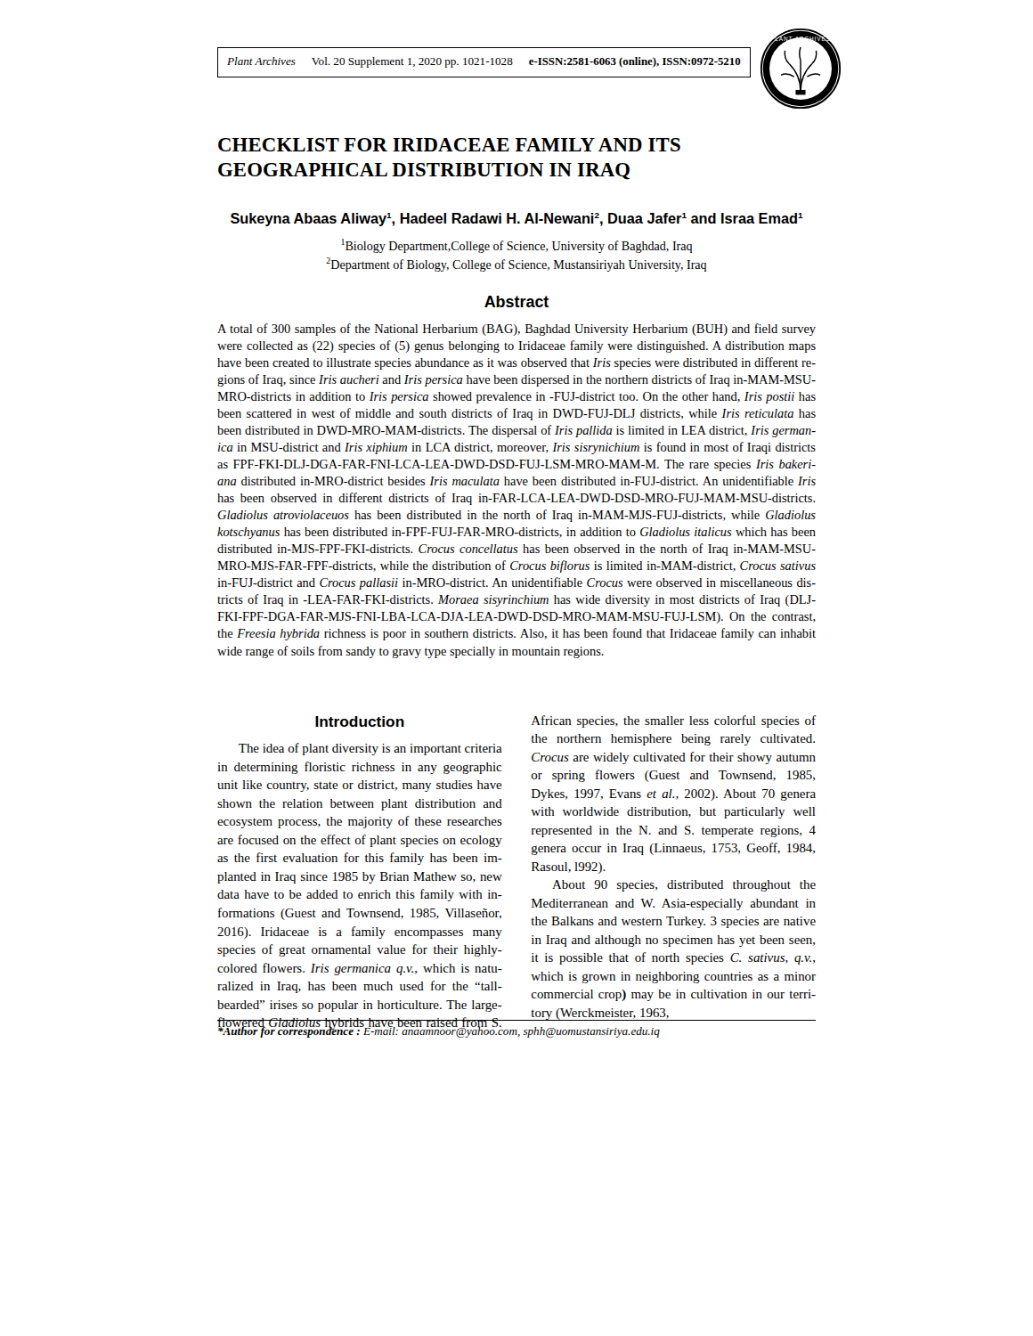Plant Archives Vol. 20 Supplement 1, 2020 pp. 1021-1028 e-ISSN:2581-6063 (online), ISSN:0972-5210
PLANT ARCHIVES
CHECKLIST FOR IRIDACEAE FAMILY AND ITS GEOGRAPHICAL DISTRIBUTION IN IRAQ
Sukeyna Abaas Aliway1, Hadeel Radawi H. Al-Newani2, Duaa Jafer1 and Israa Emad1
1Biology Department,College of Science, University of Baghdad, Iraq
2Department of Biology, College of Science, Mustansiriyah University, Iraq
Abstract
A total of 300 samples of the National Herbarium (BAG), Baghdad University Herbarium (BUH) and field survey were collected as (22) species of (5) genus belonging to Iridaceae family were distinguished. A distribution maps have been created to illustrate species abundance as it was observed that Iris species were distributed in different regions of Iraq, since Iris aucheri and Iris persica have been dispersed in the northern districts of Iraq in-MAM-MSU-MRO-districts in addition to Iris persica showed prevalence in -FUJ-district too. On the other hand, Iris postii has been scattered in west of middle and south districts of Iraq in DWD-FUJ-DLJ districts, while Iris reticulata has been distributed in DWD-MRO-MAM-districts. The dispersal of Iris pallida is limited in LEA district, Iris germanica in MSU-district and Iris xiphium in LCA district, moreover, Iris sisrynichium is found in most of Iraqi districts as FPF-FKI-DLJ-DGA-FAR-FNI-LCA-LEA-DWD-DSD-FUJ-LSM-MRO-MAM-M. The rare species Iris bakeriana distributed in-MRO-district besides Iris maculata have been distributed in-FUJ-district. An unidentifiable Iris has been observed in different districts of Iraq in-FAR-LCA-LEA-DWD-DSD-MRO-FUJ-MAM-MSU-districts. Gladiolus atroviolaceuos has been distributed in the north of Iraq in-MAM-MJS-FUJ-districts, while Gladiolus kotschyanus has been distributed in-FPF-FUJ-FAR-MRO-districts, in addition to Gladiolus italicus which has been distributed in-MJS-FPF-FKI-districts. Crocus concellatus has been observed in the north of Iraq in-MAM-MSU-MRO-MJS-FAR-FPF-districts, while the distribution of Crocus biflorus is limited in-MAM-district, Crocus sativus in-FUJ-district and Crocus pallasii in-MRO-district. An unidentifiable Crocus were observed in miscellaneous districts of Iraq in -LEA-FAR-FKI-districts. Moraea sisyrinchium has wide diversity in most districts of Iraq (DLJ-FKI-FPF-DGA-FAR-MJS-FNI-LBA-LCA-DJA-LEA-DWD-DSD-MRO-MAM-MSU-FUJ-LSM). On the contrast, the Freesia hybrida richness is poor in southern districts. Also, it has been found that Iridaceae family can inhabit wide range of soils from sandy to gravy type specially in mountain regions.
Introduction
The idea of plant diversity is an important criteria in determining floristic richness in any geographic unit like country, state or district, many studies have shown the relation between plant distribution and ecosystem process, the majority of these researches are focused on the effect of plant species on ecology as the first evaluation for this family has been implanted in Iraq since 1985 by Brian Mathew so, new data have to be added to enrich this family with informations (Guest and Townsend, 1985, Villaseñor, 2016). Iridaceae is a family encompasses many species of great ornamental value for their highly-colored flowers. Iris germanica q.v., which is naturalized in Iraq, has been much used for the “tall-bearded” irises so popular in horticulture. The large-flowered Gladiolus hybrids have been raised from S. African species, the smaller less colorful species of the northern hemisphere being rarely cultivated. Crocus are widely cultivated for their showy autumn or spring flowers (Guest and Townsend, 1985, Dykes, 1997, Evans et al., 2002). About 70 genera with worldwide distribution, but particularly well represented in the N. and S. temperate regions, 4 genera occur in Iraq (Linnaeus, 1753, Geoff, 1984, Rasoul, l992).
About 90 species, distributed throughout the Mediterranean and W. Asia-especially abundant in the Balkans and western Turkey. 3 species are native in Iraq and although no specimen has yet been seen, it is possible that of north species C. sativus, q.v., which is grown in neighboring countries as a minor commercial crop) may be in cultivation in our territory (Werckmeister, 1963,
*Author for correspondence : E-mail: anaamnoor@yahoo.com, sphh@uomustansiriya.edu.iq